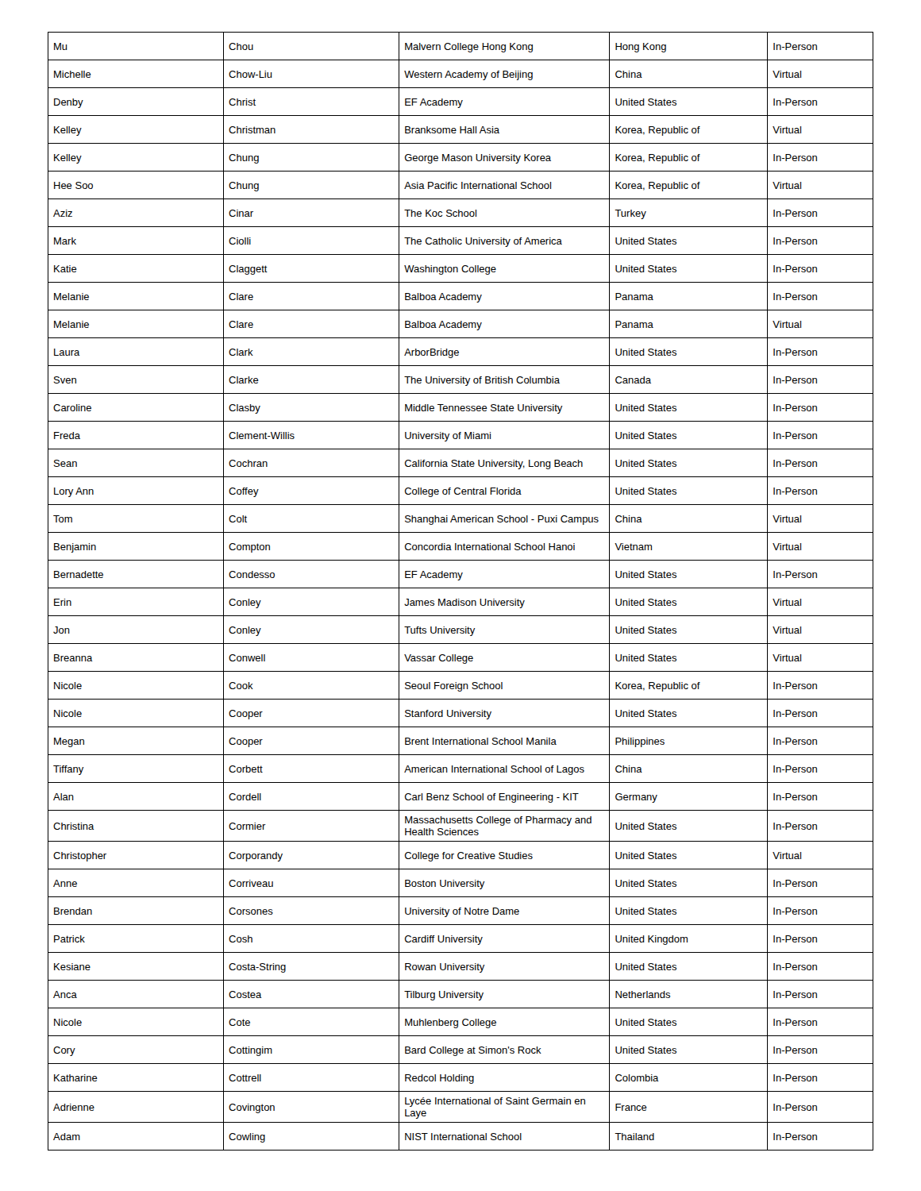| Mu | Chou | Malvern College Hong Kong | Hong Kong | In-Person |
| Michelle | Chow-Liu | Western Academy of Beijing | China | Virtual |
| Denby | Christ | EF Academy | United States | In-Person |
| Kelley | Christman | Branksome Hall Asia | Korea, Republic of | Virtual |
| Kelley | Chung | George Mason University Korea | Korea, Republic of | In-Person |
| Hee Soo | Chung | Asia Pacific International School | Korea, Republic of | Virtual |
| Aziz | Cinar | The Koc School | Turkey | In-Person |
| Mark | Ciolli | The Catholic University of America | United States | In-Person |
| Katie | Claggett | Washington College | United States | In-Person |
| Melanie | Clare | Balboa Academy | Panama | In-Person |
| Melanie | Clare | Balboa Academy | Panama | Virtual |
| Laura | Clark | ArborBridge | United States | In-Person |
| Sven | Clarke | The University of British Columbia | Canada | In-Person |
| Caroline | Clasby | Middle Tennessee State University | United States | In-Person |
| Freda | Clement-Willis | University of Miami | United States | In-Person |
| Sean | Cochran | California State University, Long Beach | United States | In-Person |
| Lory Ann | Coffey | College of Central Florida | United States | In-Person |
| Tom | Colt | Shanghai American School - Puxi Campus | China | Virtual |
| Benjamin | Compton | Concordia International School Hanoi | Vietnam | Virtual |
| Bernadette | Condesso | EF Academy | United States | In-Person |
| Erin | Conley | James Madison University | United States | Virtual |
| Jon | Conley | Tufts University | United States | Virtual |
| Breanna | Conwell | Vassar College | United States | Virtual |
| Nicole | Cook | Seoul Foreign School | Korea, Republic of | In-Person |
| Nicole | Cooper | Stanford University | United States | In-Person |
| Megan | Cooper | Brent International School Manila | Philippines | In-Person |
| Tiffany | Corbett | American International School of Lagos | China | In-Person |
| Alan | Cordell | Carl Benz School of Engineering - KIT | Germany | In-Person |
| Christina | Cormier | Massachusetts College of Pharmacy and Health Sciences | United States | In-Person |
| Christopher | Corporandy | College for Creative Studies | United States | Virtual |
| Anne | Corriveau | Boston University | United States | In-Person |
| Brendan | Corsones | University of Notre Dame | United States | In-Person |
| Patrick | Cosh | Cardiff University | United Kingdom | In-Person |
| Kesiane | Costa-String | Rowan University | United States | In-Person |
| Anca | Costea | Tilburg University | Netherlands | In-Person |
| Nicole | Cote | Muhlenberg College | United States | In-Person |
| Cory | Cottingim | Bard College at Simon's Rock | United States | In-Person |
| Katharine | Cottrell | Redcol Holding | Colombia | In-Person |
| Adrienne | Covington | Lycée International of Saint Germain en Laye | France | In-Person |
| Adam | Cowling | NIST International School | Thailand | In-Person |